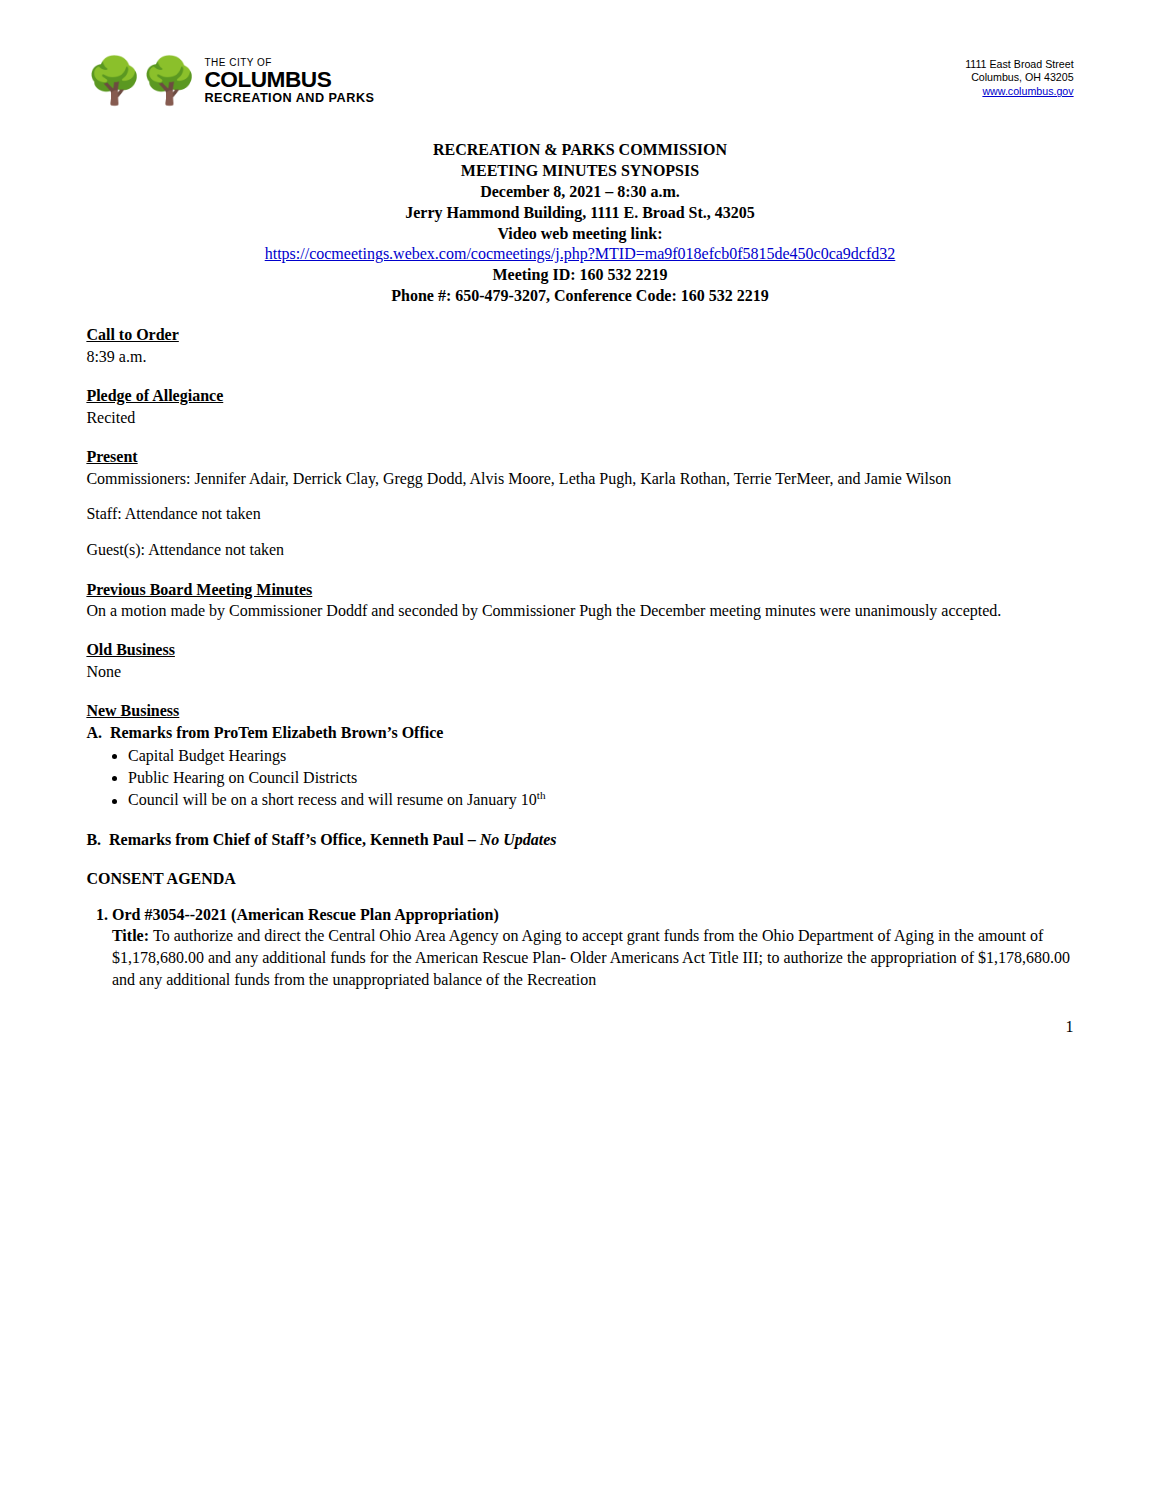🌳🌳
THE CITY OF
COLUMBUS
RECREATION AND PARKS
1111 East Broad Street
Columbus, OH 43205
www.columbus.gov
RECREATION & PARKS COMMISSION
MEETING MINUTES SYNOPSIS
December 8, 2021 – 8:30 a.m.
Jerry Hammond Building, 1111 E. Broad St., 43205
Video web meeting link:
https://cocmeetings.webex.com/cocmeetings/j.php?MTID=ma9f018efcb0f5815de450c0ca9dcfd32
Meeting ID: 160 532 2219
Phone #: 650-479-3207, Conference Code: 160 532 2219
Call to Order
8:39 a.m.
Pledge of Allegiance
Recited
Present
Commissioners: Jennifer Adair, Derrick Clay, Gregg Dodd, Alvis Moore, Letha Pugh, Karla Rothan, Terrie TerMeer, and Jamie Wilson
Staff: Attendance not taken
Guest(s): Attendance not taken
Previous Board Meeting Minutes
On a motion made by Commissioner Doddf and seconded by Commissioner Pugh the December meeting minutes were unanimously accepted.
Old Business
None
New Business
A. Remarks from ProTem Elizabeth Brown’s Office
Capital Budget Hearings
Public Hearing on Council Districts
Council will be on a short recess and will resume on January 10th
B. Remarks from Chief of Staff’s Office, Kenneth Paul – No Updates
CONSENT AGENDA
Ord #3054--2021 (American Rescue Plan Appropriation)
Title: To authorize and direct the Central Ohio Area Agency on Aging to accept grant funds from the Ohio Department of Aging in the amount of $1,178,680.00 and any additional funds for the American Rescue Plan- Older Americans Act Title III; to authorize the appropriation of $1,178,680.00 and any additional funds from the unappropriated balance of the Recreation
1